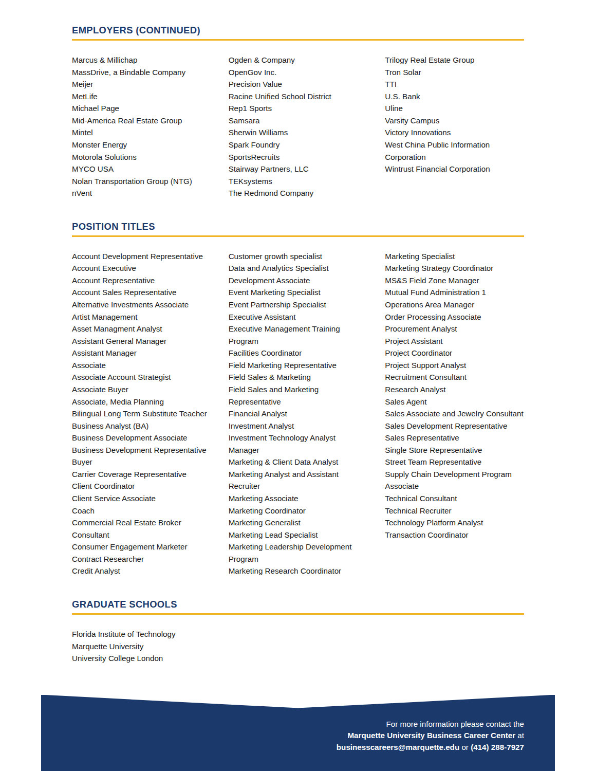Employers (continued)
Marcus & Millichap
MassDrive, a Bindable Company
Meijer
MetLife
Michael Page
Mid-America Real Estate Group
Mintel
Monster Energy
Motorola Solutions
MYCO USA
Nolan Transportation Group (NTG)
nVent
Ogden & Company
OpenGov Inc.
Precision Value
Racine Unified School District
Rep1 Sports
Samsara
Sherwin Williams
Spark Foundry
SportsRecruits
Stairway Partners, LLC
TEKsystems
The Redmond Company
Trilogy Real Estate Group
Tron Solar
TTI
U.S. Bank
Uline
Varsity Campus
Victory Innovations
West China Public Information Corporation
Wintrust Financial Corporation
Position Titles
Account Development Representative
Account Executive
Account Representative
Account Sales Representative
Alternative Investments Associate
Artist Management
Asset Managment Analyst
Assistant General Manager
Assistant Manager
Associate
Associate Account Strategist
Associate Buyer
Associate, Media Planning
Bilingual Long Term Substitute Teacher
Business Analyst (BA)
Business Development Associate
Business Development Representative
Buyer
Carrier Coverage Representative
Client Coordinator
Client Service Associate
Coach
Commercial Real Estate Broker
Consultant
Consumer Engagement Marketer
Contract Researcher
Credit Analyst
Customer growth specialist
Data and Analytics Specialist
Development Associate
Event Marketing Specialist
Event Partnership Specialist
Executive Assistant
Executive Management Training Program
Facilities Coordinator
Field Marketing Representative
Field Sales & Marketing
Field Sales and Marketing Representative
Financial Analyst
Investment Analyst
Investment Technology Analyst
Manager
Marketing & Client Data Analyst
Marketing Analyst and Assistant Recruiter
Marketing Associate
Marketing Coordinator
Marketing Generalist
Marketing Lead Specialist
Marketing Leadership Development Program
Marketing Research Coordinator
Marketing Specialist
Marketing Strategy Coordinator
MS&S Field Zone Manager
Mutual Fund Administration 1
Operations Area Manager
Order Processing Associate
Procurement Analyst
Project Assistant
Project Coordinator
Project Support Analyst
Recruitment Consultant
Research Analyst
Sales Agent
Sales Associate and Jewelry Consultant
Sales Development Representative
Sales Representative
Single Store Representative
Street Team Representative
Supply Chain Development Program Associate
Technical Consultant
Technical Recruiter
Technology Platform Analyst
Transaction Coordinator
Graduate Schools
Florida Institute of Technology
Marquette University
University College London
For more information please contact the
Marquette University Business Career Center at
businesscareers@marquette.edu or (414) 288-7927